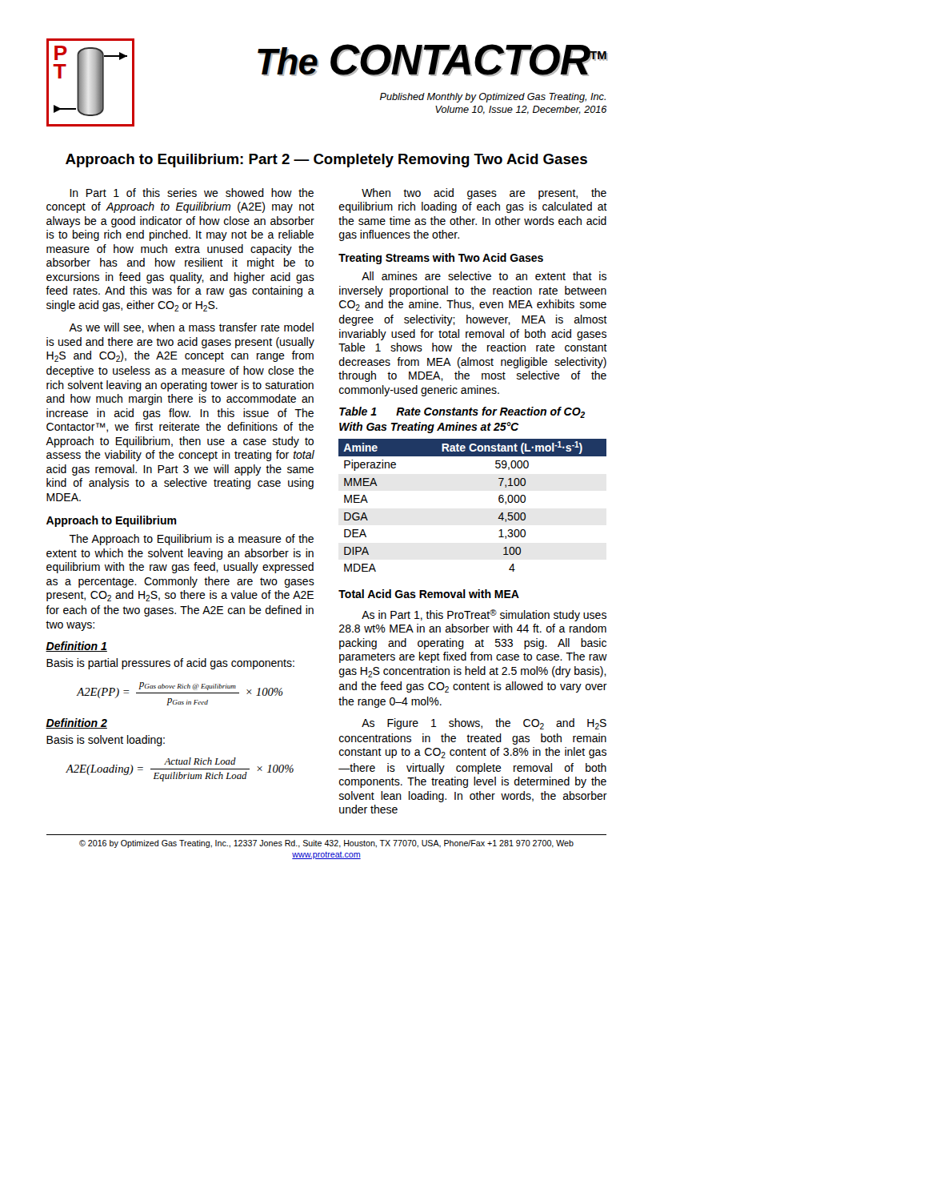PT
The CONTACTORTM
Published Monthly by Optimized Gas Treating, Inc.
Volume 10, Issue 12, December, 2016
Approach to Equilibrium: Part 2 — Completely Removing Two Acid Gases
In Part 1 of this series we showed how the concept of Approach to Equilibrium (A2E) may not always be a good indicator of how close an absorber is to being rich end pinched. It may not be a reliable measure of how much extra unused capacity the absorber has and how resilient it might be to excursions in feed gas quality, and higher acid gas feed rates. And this was for a raw gas containing a single acid gas, either CO2 or H2S.
As we will see, when a mass transfer rate model is used and there are two acid gases present (usually H2S and CO2), the A2E concept can range from deceptive to useless as a measure of how close the rich solvent leaving an operating tower is to saturation and how much margin there is to accommodate an increase in acid gas flow. In this issue of The Contactor™, we first reiterate the definitions of the Approach to Equilibrium, then use a case study to assess the viability of the concept in treating for total acid gas removal. In Part 3 we will apply the same kind of analysis to a selective treating case using MDEA.
Approach to Equilibrium
The Approach to Equilibrium is a measure of the extent to which the solvent leaving an absorber is in equilibrium with the raw gas feed, usually expressed as a percentage. Commonly there are two gases present, CO2 and H2S, so there is a value of the A2E for each of the two gases. The A2E can be defined in two ways:
Definition 1
Basis is partial pressures of acid gas components:
A2E(PP) = pGas above Rich @ Equilibrium pGas in Feed × 100%
Definition 2
Basis is solvent loading:
A2E(Loading) = Actual Rich Load Equilibrium Rich Load × 100%
When two acid gases are present, the equilibrium rich loading of each gas is calculated at the same time as the other. In other words each acid gas influences the other.
Treating Streams with Two Acid Gases
All amines are selective to an extent that is inversely proportional to the reaction rate between CO2 and the amine. Thus, even MEA exhibits some degree of selectivity; however, MEA is almost invariably used for total removal of both acid gases Table 1 shows how the reaction rate constant decreases from MEA (almost negligible selectivity) through to MDEA, the most selective of the commonly-used generic amines.
Table 1 Rate Constants for Reaction of CO 2 With Gas Treating Amines at 25°C
| Amine | Rate Constant (L·mol -1 ·s -1 ) |
| --- | --- |
| Piperazine | 59,000 |
| MMEA | 7,100 |
| MEA | 6,000 |
| DGA | 4,500 |
| DEA | 1,300 |
| DIPA | 100 |
| MDEA | 4 |
Total Acid Gas Removal with MEA
As in Part 1, this ProTreat® simulation study uses 28.8 wt% MEA in an absorber with 44 ft. of a random packing and operating at 533 psig. All basic parameters are kept fixed from case to case. The raw gas H2S concentration is held at 2.5 mol% (dry basis), and the feed gas CO2 content is allowed to vary over the range 0–4 mol%.
As Figure 1 shows, the CO2 and H2S concentrations in the treated gas both remain constant up to a CO2 content of 3.8% in the inlet gas—there is virtually complete removal of both components. The treating level is determined by the solvent lean loading. In other words, the absorber under these
© 2016 by Optimized Gas Treating, Inc., 12337 Jones Rd., Suite 432, Houston, TX 77070, USA, Phone/Fax +1 281 970 2700, Web www.protreat.com